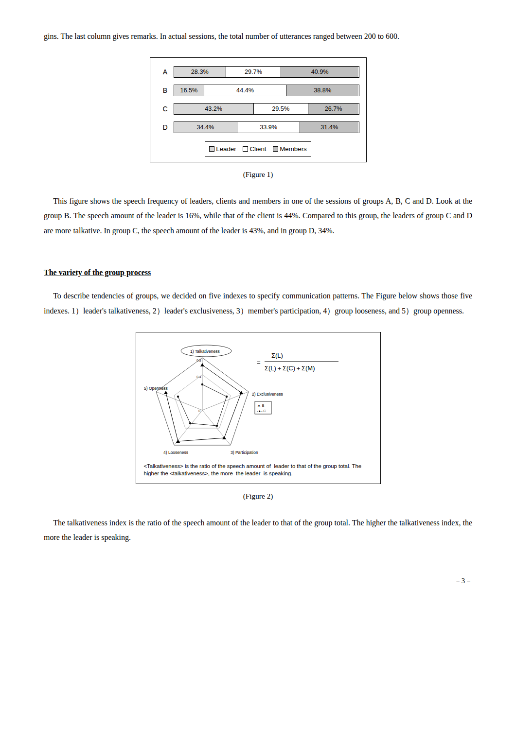gins. The last column gives remarks. In actual sessions, the total number of utterances ranged between 200 to 600.
| A | 28.3% 29.7% 40.9% |
| B | 16.5% 44.4% 38.8% |
| C | 43.2% 29.5% 26.7% |
| D | 34.4% 33.9% 31.4% |
Leader Client Members
(Figure 1)
This figure shows the speech frequency of leaders, clients and members in one of the sessions of groups A, B, C and D. Look at the group B. The speech amount of the leader is 16%, while that of the client is 44%. Compared to this group, the leaders of group C and D are more talkative. In group C, the speech amount of the leader is 43%, and in group D, 34%.
The variety of the group process
To describe tendencies of groups, we decided on five indexes to specify communication patterns. The Figure below shows those five indexes. 1）leader's talkativeness, 2）leader's exclusiveness, 3）member's participation, 4）group looseness, and 5）group openness.
0.8 0.4 0 1) Talkativeness 2) Exclusiveness 3) Participation 4) Looseness 5) Openness Σ(L) Σ(L)＋Σ(C)＋Σ(M) = -●- B -▲- C
<Talkativeness> is the ratio of the speech amount of leader to that of the group total. The higher the <talkativeness>, the more the leader is speaking.
(Figure 2)
The talkativeness index is the ratio of the speech amount of the leader to that of the group total. The higher the talkativeness index, the more the leader is speaking.
－3－